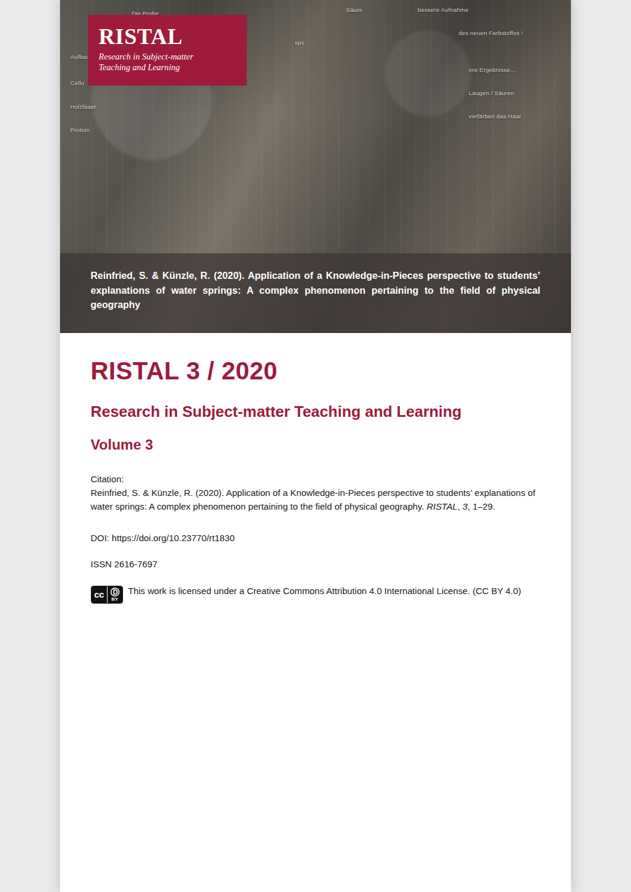bessere Aufnahme des neuen Farbstoffes ! Die Probe Aufbau Cellu Holzfaser Protein NH ere Ergebnisse… Laugen / Säuren verfärben das Haar zu Werke Säure
RISTAL
Research in Subject-matter
Teaching and Learning
Reinfried, S. & Künzle, R. (2020). Application of a Knowledge-in-Pieces perspective to students’ explanations of water springs: A complex phenomenon pertaining to the field of physical geography
RISTAL 3 / 2020
Research in Subject-matter Teaching and Learning
Volume 3
Citation:
Reinfried, S. & Künzle, R. (2020). Application of a Knowledge-in-Pieces perspective to students’ explanations of water springs: A complex phenomenon pertaining to the field of physical geography. RISTAL, 3, 1–29.
DOI: https://doi.org/10.23770/rt1830
ISSN 2616-7697
cc Ⓓ BY This work is licensed under a Creative Commons Attribution 4.0 International License. (CC BY 4.0)